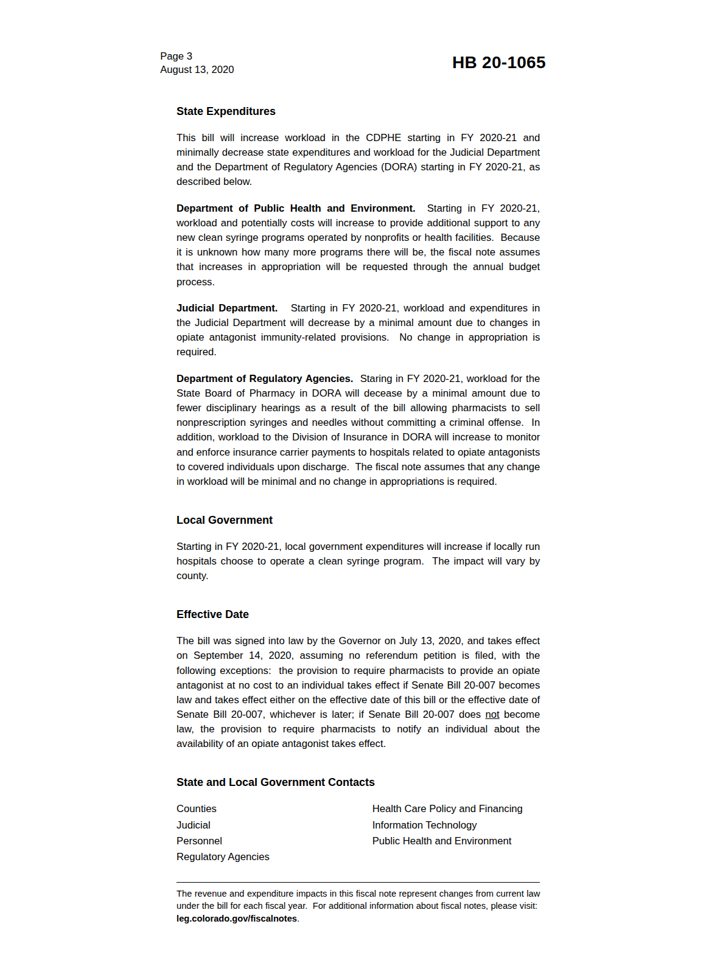Page 3 August 13, 2020
HB 20-1065
State Expenditures
This bill will increase workload in the CDPHE starting in FY 2020-21 and minimally decrease state expenditures and workload for the Judicial Department and the Department of Regulatory Agencies (DORA) starting in FY 2020-21, as described below.
Department of Public Health and Environment. Starting in FY 2020-21, workload and potentially costs will increase to provide additional support to any new clean syringe programs operated by nonprofits or health facilities. Because it is unknown how many more programs there will be, the fiscal note assumes that increases in appropriation will be requested through the annual budget process.
Judicial Department. Starting in FY 2020-21, workload and expenditures in the Judicial Department will decrease by a minimal amount due to changes in opiate antagonist immunity-related provisions. No change in appropriation is required.
Department of Regulatory Agencies. Staring in FY 2020-21, workload for the State Board of Pharmacy in DORA will decease by a minimal amount due to fewer disciplinary hearings as a result of the bill allowing pharmacists to sell nonprescription syringes and needles without committing a criminal offense. In addition, workload to the Division of Insurance in DORA will increase to monitor and enforce insurance carrier payments to hospitals related to opiate antagonists to covered individuals upon discharge. The fiscal note assumes that any change in workload will be minimal and no change in appropriations is required.
Local Government
Starting in FY 2020-21, local government expenditures will increase if locally run hospitals choose to operate a clean syringe program. The impact will vary by county.
Effective Date
The bill was signed into law by the Governor on July 13, 2020, and takes effect on September 14, 2020, assuming no referendum petition is filed, with the following exceptions: the provision to require pharmacists to provide an opiate antagonist at no cost to an individual takes effect if Senate Bill 20-007 becomes law and takes effect either on the effective date of this bill or the effective date of Senate Bill 20-007, whichever is later; if Senate Bill 20-007 does not become law, the provision to require pharmacists to notify an individual about the availability of an opiate antagonist takes effect.
State and Local Government Contacts
| Counties | Health Care Policy and Financing |
| Judicial | Information Technology |
| Personnel | Public Health and Environment |
| Regulatory Agencies | |
The revenue and expenditure impacts in this fiscal note represent changes from current law under the bill for each fiscal year. For additional information about fiscal notes, please visit: leg.colorado.gov/fiscalnotes.